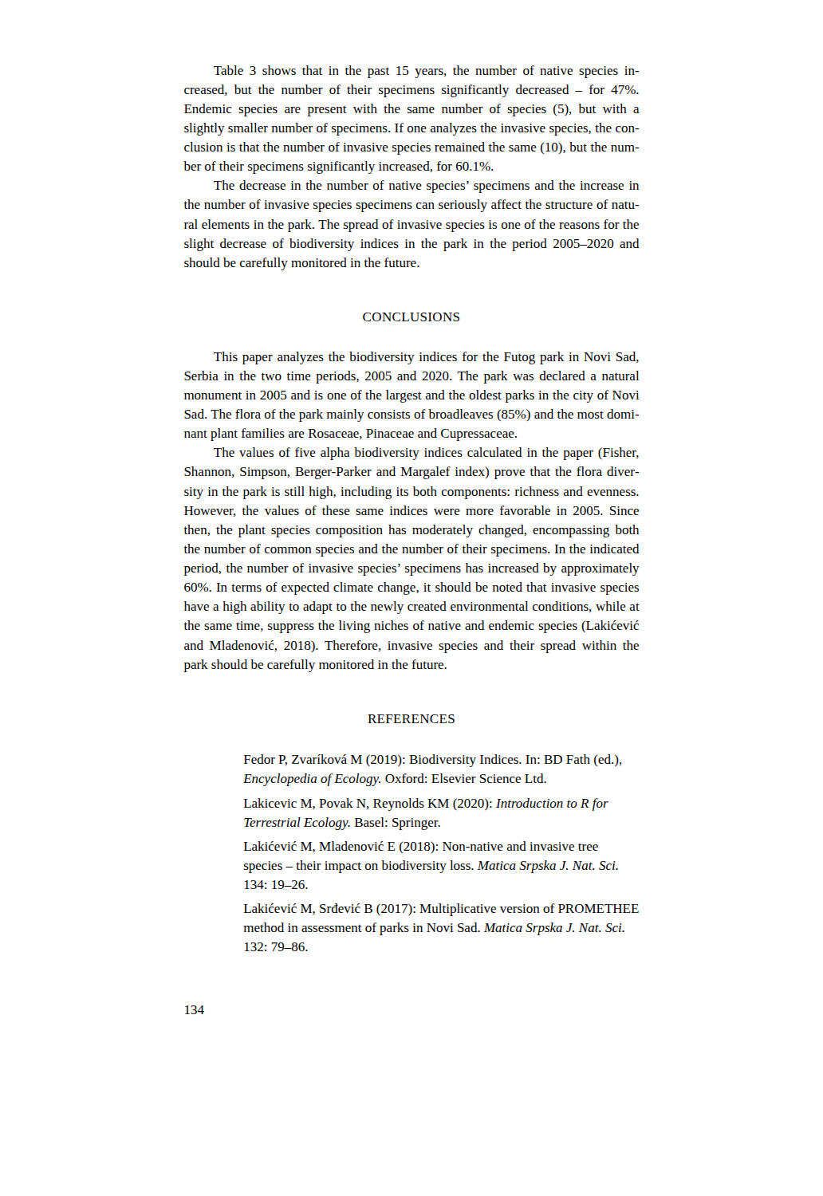Table 3 shows that in the past 15 years, the number of native species increased, but the number of their specimens significantly decreased – for 47%. Endemic species are present with the same number of species (5), but with a slightly smaller number of specimens. If one analyzes the invasive species, the conclusion is that the number of invasive species remained the same (10), but the number of their specimens significantly increased, for 60.1%.
The decrease in the number of native species’ specimens and the increase in the number of invasive species specimens can seriously affect the structure of natural elements in the park. The spread of invasive species is one of the reasons for the slight decrease of biodiversity indices in the park in the period 2005–2020 and should be carefully monitored in the future.
CONCLUSIONS
This paper analyzes the biodiversity indices for the Futog park in Novi Sad, Serbia in the two time periods, 2005 and 2020. The park was declared a natural monument in 2005 and is one of the largest and the oldest parks in the city of Novi Sad. The flora of the park mainly consists of broadleaves (85%) and the most dominant plant families are Rosaceae, Pinaceae and Cupressaceae.
The values of five alpha biodiversity indices calculated in the paper (Fisher, Shannon, Simpson, Berger-Parker and Margalef index) prove that the flora diversity in the park is still high, including its both components: richness and evenness. However, the values of these same indices were more favorable in 2005. Since then, the plant species composition has moderately changed, encompassing both the number of common species and the number of their specimens. In the indicated period, the number of invasive species’ specimens has increased by approximately 60%. In terms of expected climate change, it should be noted that invasive species have a high ability to adapt to the newly created environmental conditions, while at the same time, suppress the living niches of native and endemic species (Lakićević and Mladenović, 2018). Therefore, invasive species and their spread within the park should be carefully monitored in the future.
REFERENCES
Fedor P, Zvaríková M (2019): Biodiversity Indices. In: BD Fath (ed.), Encyclopedia of Ecology. Oxford: Elsevier Science Ltd.
Lakicevic M, Povak N, Reynolds KM (2020): Introduction to R for Terrestrial Ecology. Basel: Springer.
Lakićević M, Mladenović E (2018): Non-native and invasive tree species – their impact on biodiversity loss. Matica Srpska J. Nat. Sci. 134: 19–26.
Lakićević M, Srđević B (2017): Multiplicative version of PROMETHEE method in assessment of parks in Novi Sad. Matica Srpska J. Nat. Sci. 132: 79–86.
134